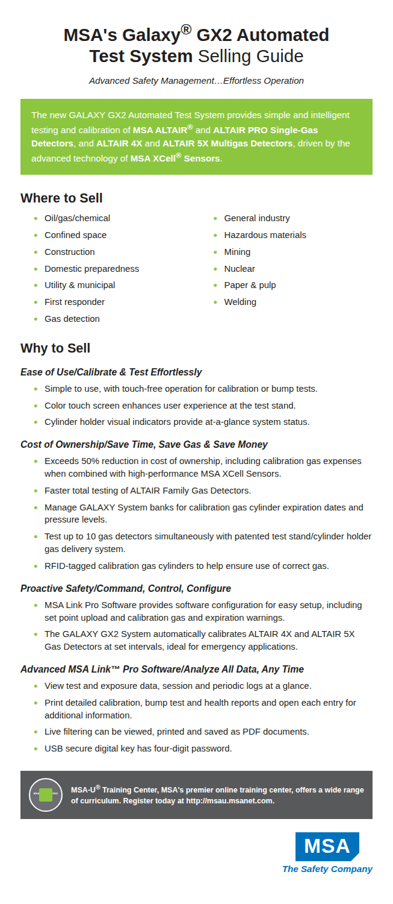MSA's Galaxy® GX2 Automated
Test System Selling Guide
Advanced Safety Management…Effortless Operation
The new GALAXY GX2 Automated Test System provides simple and intelligent testing and calibration of MSA ALTAIR® and ALTAIR PRO Single-Gas Detectors, and ALTAIR 4X and ALTAIR 5X Multigas Detectors, driven by the advanced technology of MSA XCell® Sensors.
Where to Sell
Oil/gas/chemical
Confined space
Construction
Domestic preparedness
Utility & municipal
First responder
Gas detection
General industry
Hazardous materials
Mining
Nuclear
Paper & pulp
Welding
Why to Sell
Ease of Use/Calibrate & Test Effortlessly
Simple to use, with touch-free operation for calibration or bump tests.
Color touch screen enhances user experience at the test stand.
Cylinder holder visual indicators provide at-a-glance system status.
Cost of Ownership/Save Time, Save Gas & Save Money
Exceeds 50% reduction in cost of ownership, including calibration gas expenses when combined with high-performance MSA XCell Sensors.
Faster total testing of ALTAIR Family Gas Detectors.
Manage GALAXY System banks for calibration gas cylinder expiration dates and pressure levels.
Test up to 10 gas detectors simultaneously with patented test stand/cylinder holder gas delivery system.
RFID-tagged calibration gas cylinders to help ensure use of correct gas.
Proactive Safety/Command, Control, Configure
MSA Link Pro Software provides software configuration for easy setup, including set point upload and calibration gas and expiration warnings.
The GALAXY GX2 System automatically calibrates ALTAIR 4X and ALTAIR 5X Gas Detectors at set intervals, ideal for emergency applications.
Advanced MSA Link™ Pro Software/Analyze All Data, Any Time
View test and exposure data, session and periodic logs at a glance.
Print detailed calibration, bump test and health reports and open each entry for additional information.
Live filtering can be viewed, printed and saved as PDF documents.
USB secure digital key has four-digit password.
MSA-U® Training Center, MSA's premier online training center, offers a wide range of curriculum. Register today at http://msau.msanet.com.
MSA
The Safety Company